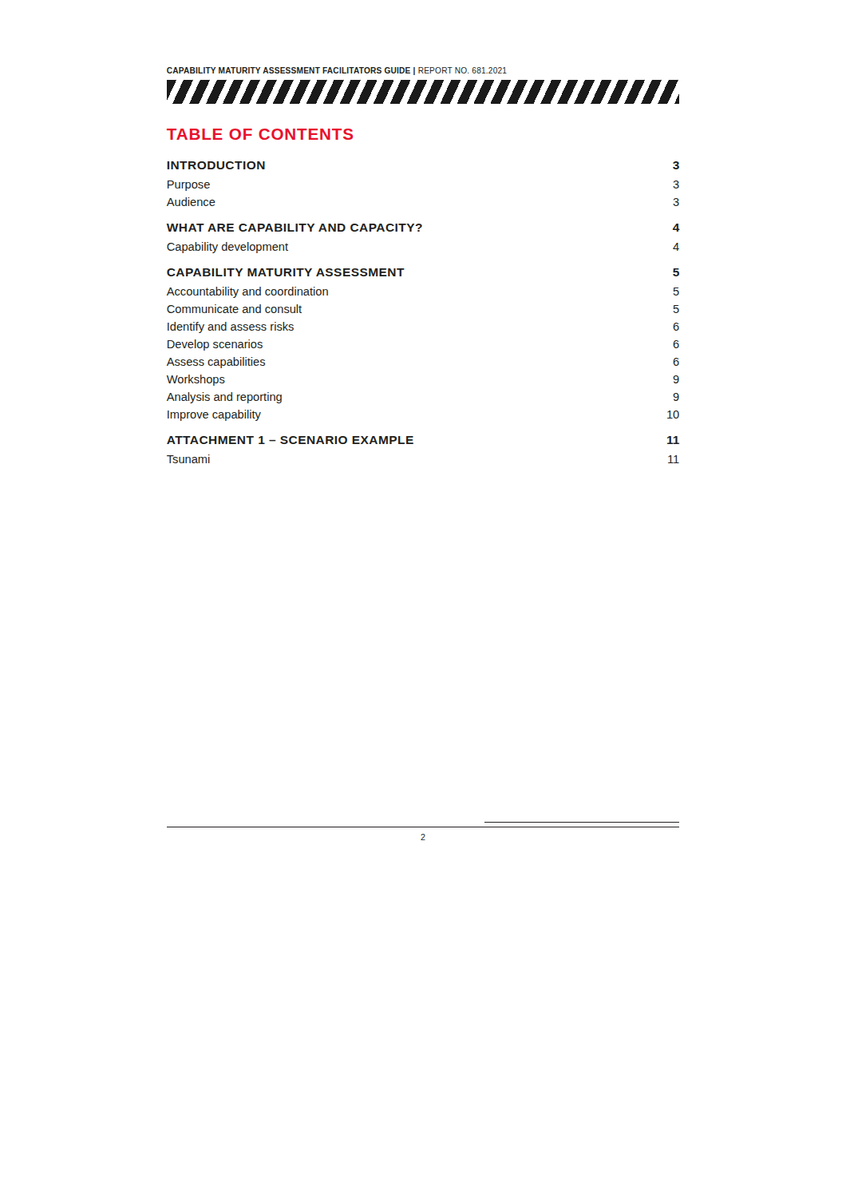CAPABILITY MATURITY ASSESSMENT FACILITATORS GUIDE | REPORT NO. 681.2021
TABLE OF CONTENTS
| INTRODUCTION | 3 |
| Purpose | 3 |
| Audience | 3 |
| WHAT ARE CAPABILITY AND CAPACITY? | 4 |
| Capability development | 4 |
| CAPABILITY MATURITY ASSESSMENT | 5 |
| Accountability and coordination | 5 |
| Communicate and consult | 5 |
| Identify and assess risks | 6 |
| Develop scenarios | 6 |
| Assess capabilities | 6 |
| Workshops | 9 |
| Analysis and reporting | 9 |
| Improve capability | 10 |
| ATTACHMENT 1 – SCENARIO EXAMPLE | 11 |
| Tsunami | 11 |
2